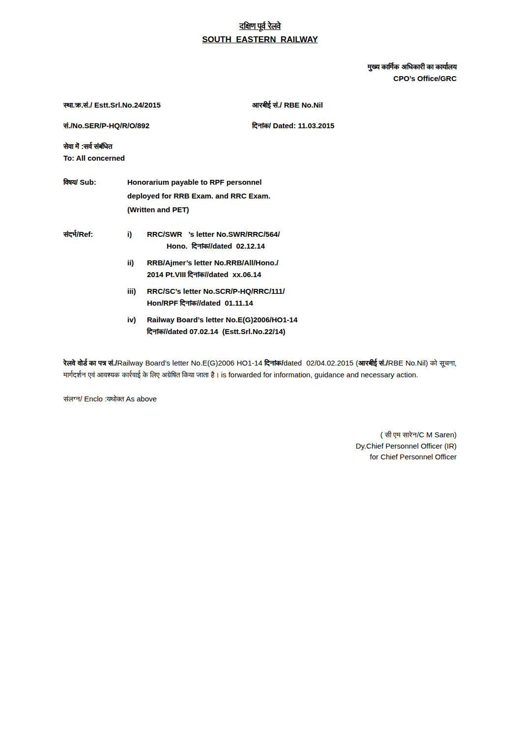दक्षिण पूर्व रेलवे
SOUTH EASTERN RAILWAY
मुख्य कार्मिक अधिकारी का कार्यालय
CPO’s Office/GRC
स्था.क्र.सं./ Estt.Srl.No.24/2015
आरबीई सं./ RBE No.Nil
सं./No.SER/P-HQ/R/O/892
दिनांक/ Dated: 11.03.2015
सेवा में :सर्व संबंधित
To: All concerned
विषय/ Sub:
Honorarium payable to RPF personnel
deployed for RRB Exam. and RRC Exam.
(Written and PET)
संदर्भ/Ref:
i)
RRC/SWR ’s letter No.SWR/RRC/564/
Hono. दिनांक//dated 02.12.14
ii)
RRB/Ajmer’s letter No.RRB/All/Hono./
2014 Pt.VIII दिनांक//dated xx.06.14
iii)
RRC/SC’s letter No.SCR/P-HQ/RRC/111/
Hon/RPF दिनांक//dated 01.11.14
iv)
Railway Board’s letter No.E(G)2006/HO1-14
दिनांक//dated 07.02.14 (Estt.Srl.No.22/14)
रेलवे वोर्ड का पत्र सं./Railway Board’s letter No.E(G)2006 HO1-14 दिनांक/dated 02/04.02.2015 (आरबीई सं./RBE No.Nil) को सूचना, मार्गदर्शन एवं आवश्यक कार्रवाई के लिए अग्रेषित किया जाता है। is forwarded for information, guidance and necessary action.
संलग्न/ Enclo :यथोक्त As above
( सी एम सारेन/C M Saren)
Dy.Chief Personnel Officer (IR)
for Chief Personnel Officer